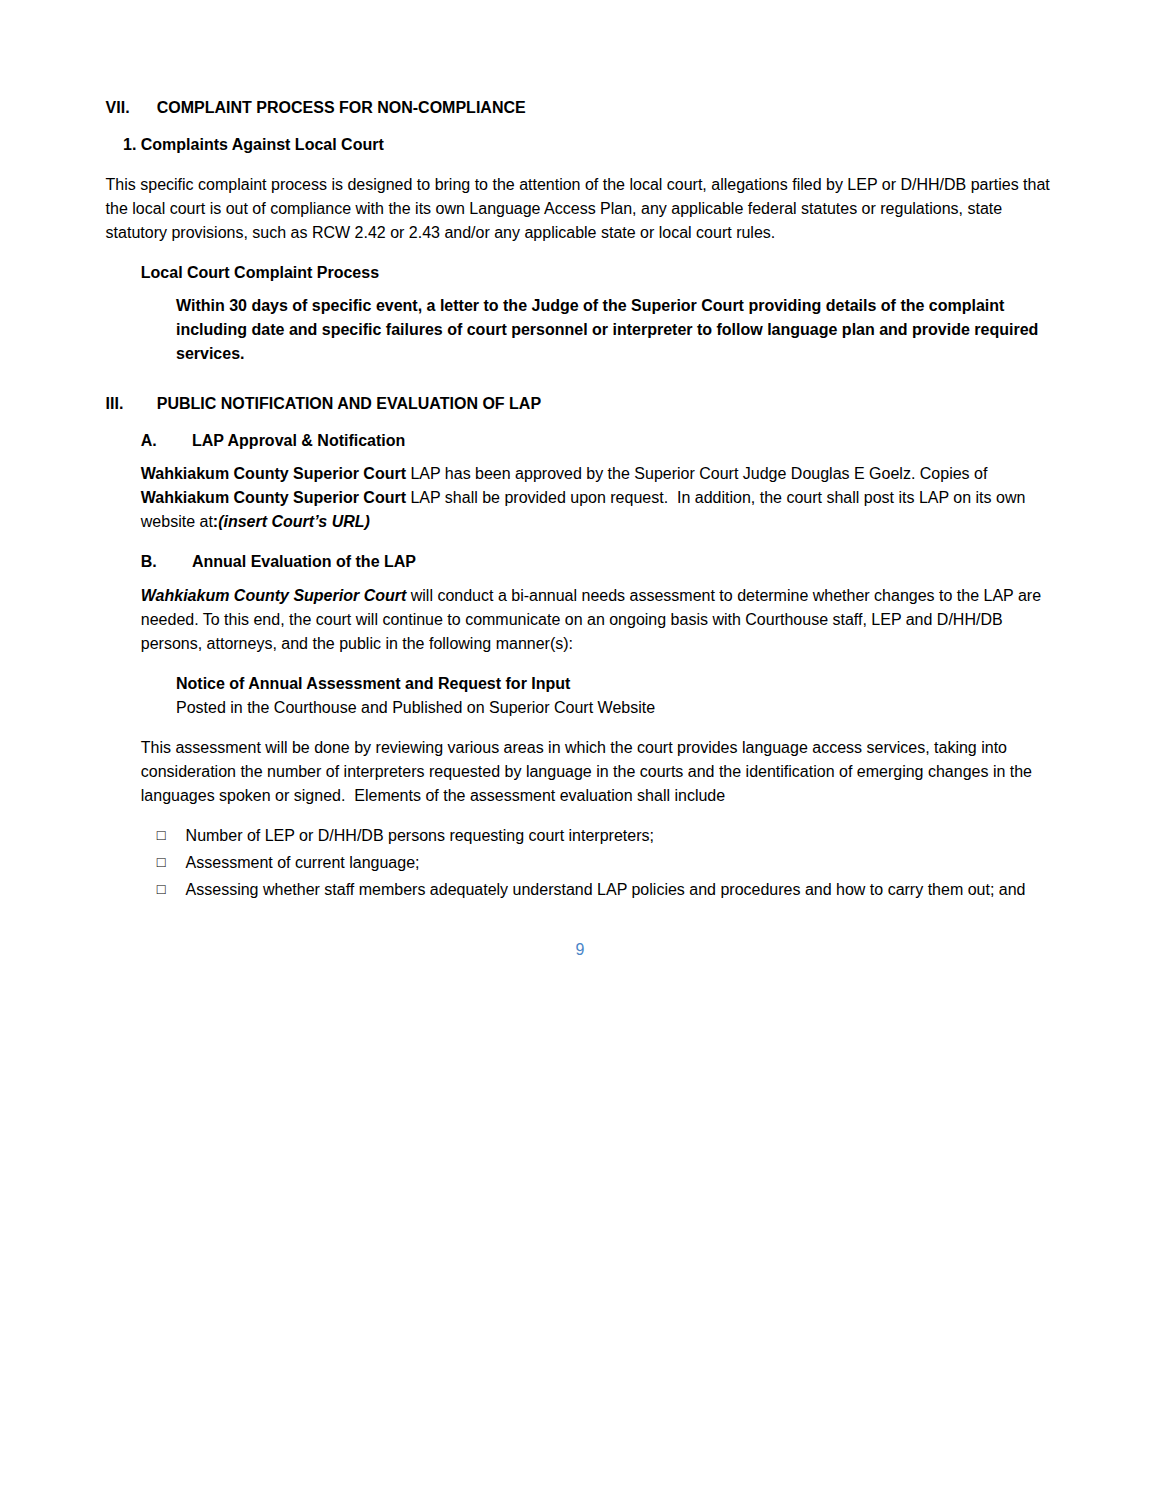VII. COMPLAINT PROCESS FOR NON-COMPLIANCE
Complaints Against Local Court
This specific complaint process is designed to bring to the attention of the local court, allegations filed by LEP or D/HH/DB parties that the local court is out of compliance with the its own Language Access Plan, any applicable federal statutes or regulations, state statutory provisions, such as RCW 2.42 or 2.43 and/or any applicable state or local court rules.
Local Court Complaint Process
Within 30 days of specific event, a letter to the Judge of the Superior Court providing details of the complaint including date and specific failures of court personnel or interpreter to follow language plan and provide required services.
III. PUBLIC NOTIFICATION AND EVALUATION OF LAP
A. LAP Approval & Notification
Wahkiakum County Superior Court LAP has been approved by the Superior Court Judge Douglas E Goelz. Copies of Wahkiakum County Superior Court LAP shall be provided upon request. In addition, the court shall post its LAP on its own website at:(insert Court’s URL)
B. Annual Evaluation of the LAP
Wahkiakum County Superior Court will conduct a bi-annual needs assessment to determine whether changes to the LAP are needed. To this end, the court will continue to communicate on an ongoing basis with Courthouse staff, LEP and D/HH/DB persons, attorneys, and the public in the following manner(s):
Notice of Annual Assessment and Request for Input
Posted in the Courthouse and Published on Superior Court Website
This assessment will be done by reviewing various areas in which the court provides language access services, taking into consideration the number of interpreters requested by language in the courts and the identification of emerging changes in the languages spoken or signed. Elements of the assessment evaluation shall include
Number of LEP or D/HH/DB persons requesting court interpreters;
Assessment of current language;
Assessing whether staff members adequately understand LAP policies and procedures and how to carry them out; and
9